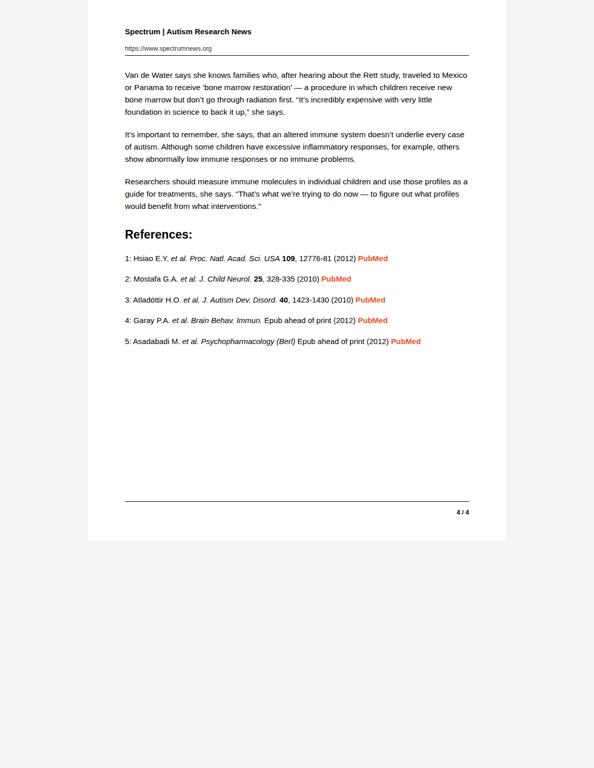Spectrum | Autism Research News
https://www.spectrumnews.org
Van de Water says she knows families who, after hearing about the Rett study, traveled to Mexico or Panama to receive ‘bone marrow restoration’ — a procedure in which children receive new bone marrow but don’t go through radiation first. “It’s incredibly expensive with very little foundation in science to back it up,” she says.
It’s important to remember, she says, that an altered immune system doesn’t underlie every case of autism. Although some children have excessive inflammatory responses, for example, others show abnormally low immune responses or no immune problems.
Researchers should measure immune molecules in individual children and use those profiles as a guide for treatments, she says. “That’s what we’re trying to do now — to figure out what profiles would benefit from what interventions.”
References:
1: Hsiao E.Y. et al. Proc. Natl. Acad. Sci. USA 109, 12776-81 (2012) PubMed
2: Mostafa G.A. et al. J. Child Neurol. 25, 328-335 (2010) PubMed
3: Atladóttir H.O. et al. J. Autism Dev. Disord. 40, 1423-1430 (2010) PubMed
4: Garay P.A. et al. Brain Behav. Immun. Epub ahead of print (2012) PubMed
5: Asadabadi M. et al. Psychopharmacology (Berl) Epub ahead of print (2012) PubMed
4 / 4